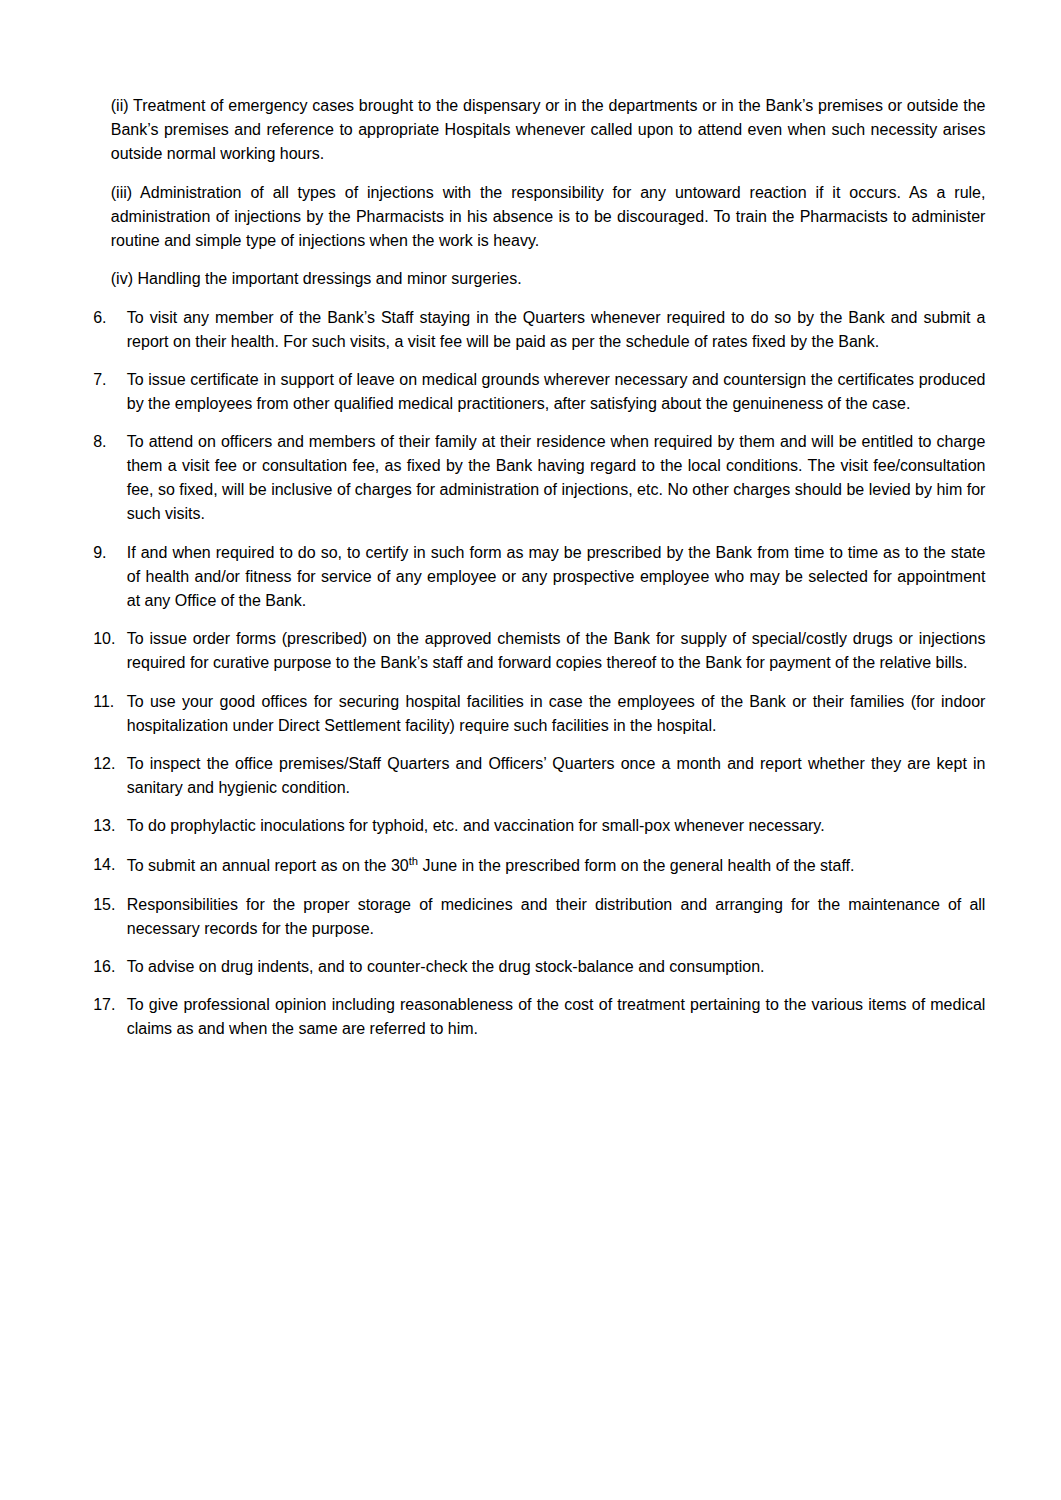(ii) Treatment of emergency cases brought to the dispensary or in the departments or in the Bank’s premises or outside the Bank’s premises and reference to appropriate Hospitals whenever called upon to attend even when such necessity arises outside normal working hours.
(iii) Administration of all types of injections with the responsibility for any untoward reaction if it occurs. As a rule, administration of injections by the Pharmacists in his absence is to be discouraged. To train the Pharmacists to administer routine and simple type of injections when the work is heavy.
(iv) Handling the important dressings and minor surgeries.
To visit any member of the Bank’s Staff staying in the Quarters whenever required to do so by the Bank and submit a report on their health. For such visits, a visit fee will be paid as per the schedule of rates fixed by the Bank.
To issue certificate in support of leave on medical grounds wherever necessary and countersign the certificates produced by the employees from other qualified medical practitioners, after satisfying about the genuineness of the case.
To attend on officers and members of their family at their residence when required by them and will be entitled to charge them a visit fee or consultation fee, as fixed by the Bank having regard to the local conditions. The visit fee/consultation fee, so fixed, will be inclusive of charges for administration of injections, etc. No other charges should be levied by him for such visits.
If and when required to do so, to certify in such form as may be prescribed by the Bank from time to time as to the state of health and/or fitness for service of any employee or any prospective employee who may be selected for appointment at any Office of the Bank.
To issue order forms (prescribed) on the approved chemists of the Bank for supply of special/costly drugs or injections required for curative purpose to the Bank’s staff and forward copies thereof to the Bank for payment of the relative bills.
To use your good offices for securing hospital facilities in case the employees of the Bank or their families (for indoor hospitalization under Direct Settlement facility) require such facilities in the hospital.
To inspect the office premises/Staff Quarters and Officers’ Quarters once a month and report whether they are kept in sanitary and hygienic condition.
To do prophylactic inoculations for typhoid, etc. and vaccination for small-pox whenever necessary.
To submit an annual report as on the 30th June in the prescribed form on the general health of the staff.
Responsibilities for the proper storage of medicines and their distribution and arranging for the maintenance of all necessary records for the purpose.
To advise on drug indents, and to counter-check the drug stock-balance and consumption.
To give professional opinion including reasonableness of the cost of treatment pertaining to the various items of medical claims as and when the same are referred to him.